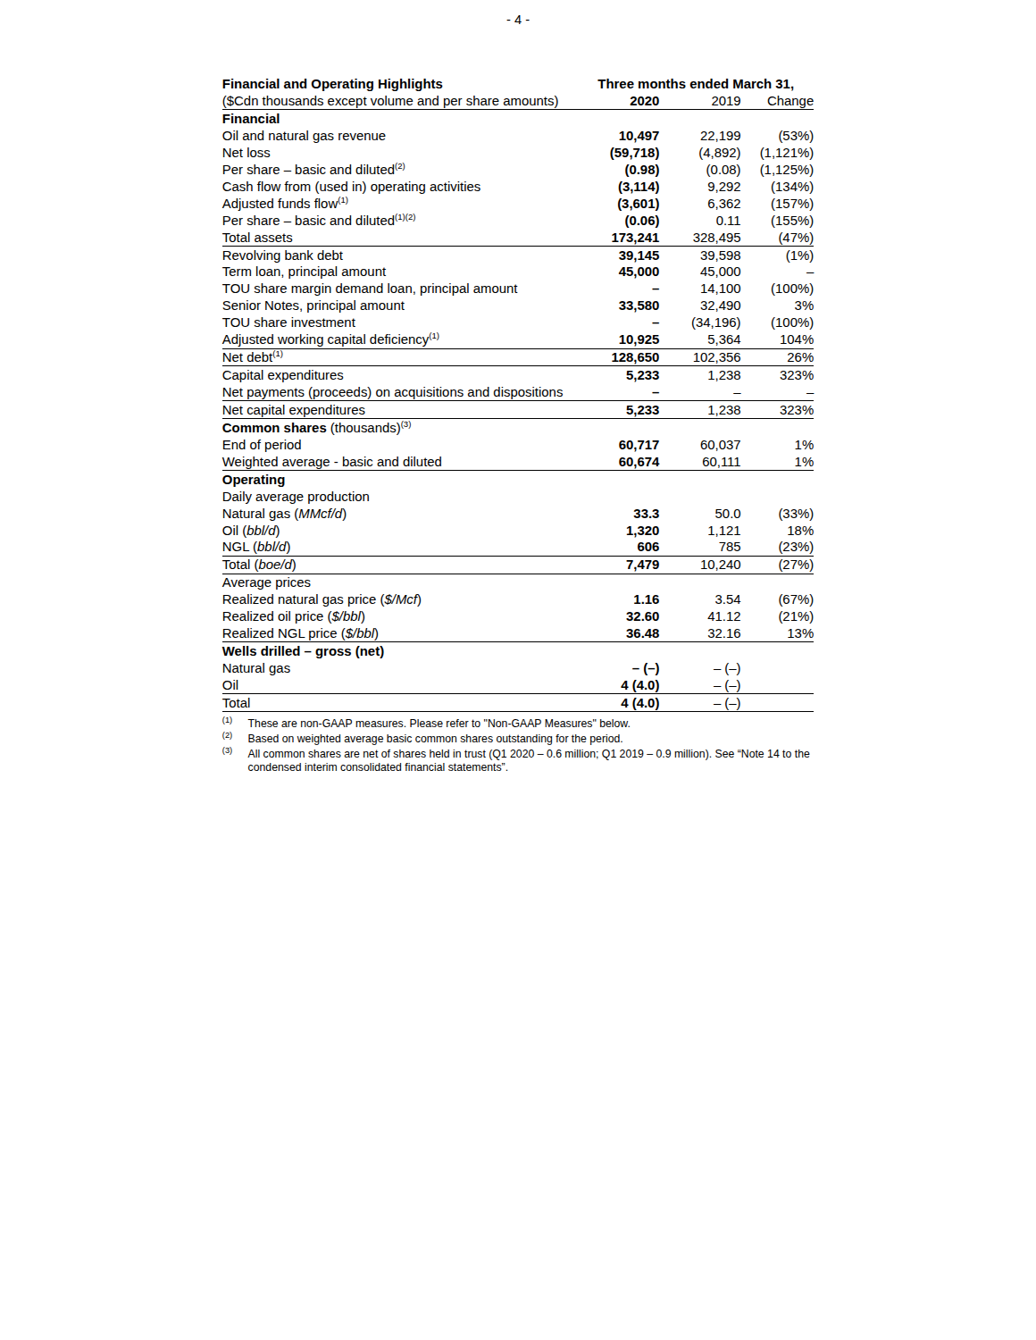- 4 -
| Financial and Operating Highlights | Three months ended March 31, |
| ($Cdn thousands except volume and per share amounts) | 2020 | 2019 | Change |
| Financial | | | |
| Oil and natural gas revenue | 10,497 | 22,199 | (53%) |
| Net loss | (59,718) | (4,892) | (1,121%) |
| Per share – basic and diluted (2) | (0.98) | (0.08) | (1,125%) |
| Cash flow from (used in) operating activities | (3,114) | 9,292 | (134%) |
| Adjusted funds flow (1) | (3,601) | 6,362 | (157%) |
| Per share – basic and diluted (1)(2) | (0.06) | 0.11 | (155%) |
| Total assets | 173,241 | 328,495 | (47%) |
| Revolving bank debt | 39,145 | 39,598 | (1%) |
| Term loan, principal amount | 45,000 | 45,000 | – |
| TOU share margin demand loan, principal amount | – | 14,100 | (100%) |
| Senior Notes, principal amount | 33,580 | 32,490 | 3% |
| TOU share investment | – | (34,196) | (100%) |
| Adjusted working capital deficiency (1) | 10,925 | 5,364 | 104% |
| Net debt (1) | 128,650 | 102,356 | 26% |
| Capital expenditures | 5,233 | 1,238 | 323% |
| Net payments (proceeds) on acquisitions and dispositions | – | – | – |
| Net capital expenditures | 5,233 | 1,238 | 323% |
| Common shares (thousands) (3) | | | |
| End of period | 60,717 | 60,037 | 1% |
| Weighted average - basic and diluted | 60,674 | 60,111 | 1% |
| Operating | | | |
| Daily average production | | | |
| Natural gas ( MMcf/d ) | 33.3 | 50.0 | (33%) |
| Oil ( bbl/d ) | 1,320 | 1,121 | 18% |
| NGL ( bbl/d ) | 606 | 785 | (23%) |
| Total ( boe/d ) | 7,479 | 10,240 | (27%) |
| Average prices | | | |
| Realized natural gas price ( $/Mcf ) | 1.16 | 3.54 | (67%) |
| Realized oil price ( $/bbl ) | 32.60 | 41.12 | (21%) |
| Realized NGL price ( $/bbl ) | 36.48 | 32.16 | 13% |
| Wells drilled – gross (net) | | | |
| Natural gas | – (–) | – (–) | |
| Oil | 4 (4.0) | – (–) | |
| Total | 4 (4.0) | – (–) | |
| (1) | These are non-GAAP measures. Please refer to "Non-GAAP Measures" below. |
| (2) | Based on weighted average basic common shares outstanding for the period. |
| (3) | All common shares are net of shares held in trust (Q1 2020 – 0.6 million; Q1 2019 – 0.9 million). See “Note 14 to the condensed interim consolidated financial statements”. |